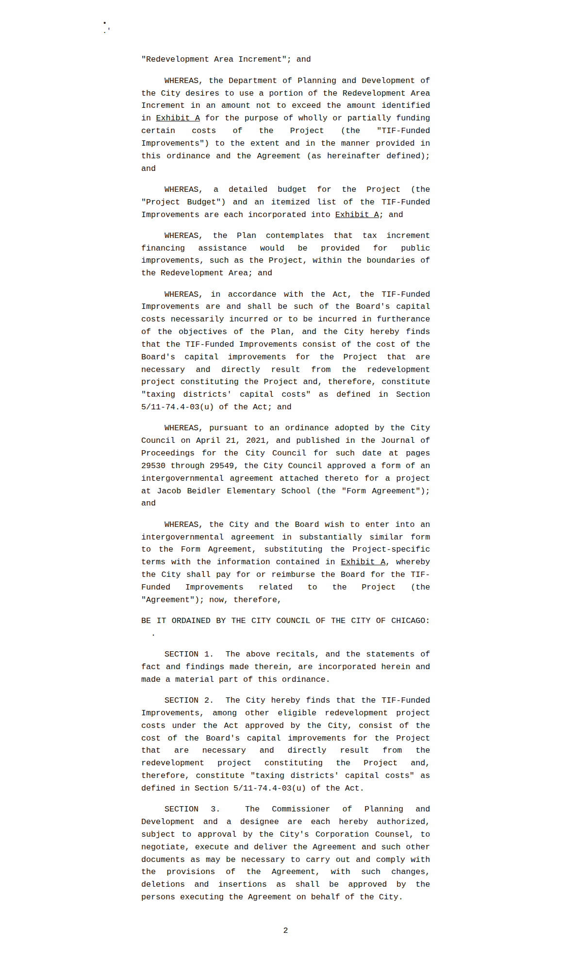• .′
"Redevelopment Area Increment"; and
WHEREAS, the Department of Planning and Development of the City desires to use a portion of the Redevelopment Area Increment in an amount not to exceed the amount identified in Exhibit A for the purpose of wholly or partially funding certain costs of the Project (the "TIF-Funded Improvements") to the extent and in the manner provided in this ordinance and the Agreement (as hereinafter defined); and
WHEREAS, a detailed budget for the Project (the "Project Budget") and an itemized list of the TIF-Funded Improvements are each incorporated into Exhibit A; and
WHEREAS, the Plan contemplates that tax increment financing assistance would be provided for public improvements, such as the Project, within the boundaries of the Redevelopment Area; and
WHEREAS, in accordance with the Act, the TIF-Funded Improvements are and shall be such of the Board's capital costs necessarily incurred or to be incurred in furtherance of the objectives of the Plan, and the City hereby finds that the TIF-Funded Improvements consist of the cost of the Board's capital improvements for the Project that are necessary and directly result from the redevelopment project constituting the Project and, therefore, constitute "taxing districts' capital costs" as defined in Section 5/11-74.4-03(u) of the Act; and
WHEREAS, pursuant to an ordinance adopted by the City Council on April 21, 2021, and published in the Journal of Proceedings for the City Council for such date at pages 29530 through 29549, the City Council approved a form of an intergovernmental agreement attached thereto for a project at Jacob Beidler Elementary School (the "Form Agreement"); and
WHEREAS, the City and the Board wish to enter into an intergovernmental agreement in substantially similar form to the Form Agreement, substituting the Project-specific terms with the information contained in Exhibit A, whereby the City shall pay for or reimburse the Board for the TIF-Funded Improvements related to the Project (the "Agreement"); now, therefore,
BE IT ORDAINED BY THE CITY COUNCIL OF THE CITY OF CHICAGO: .
SECTION 1. The above recitals, and the statements of fact and findings made therein, are incorporated herein and made a material part of this ordinance.
SECTION 2. The City hereby finds that the TIF-Funded Improvements, among other eligible redevelopment project costs under the Act approved by the City, consist of the cost of the Board's capital improvements for the Project that are necessary and directly result from the redevelopment project constituting the Project and, therefore, constitute "taxing districts' capital costs" as defined in Section 5/11-74.4-03(u) of the Act.
SECTION 3. The Commissioner of Planning and Development and a designee are each hereby authorized, subject to approval by the City's Corporation Counsel, to negotiate, execute and deliver the Agreement and such other documents as may be necessary to carry out and comply with the provisions of the Agreement, with such changes, deletions and insertions as shall be approved by the persons executing the Agreement on behalf of the City.
2